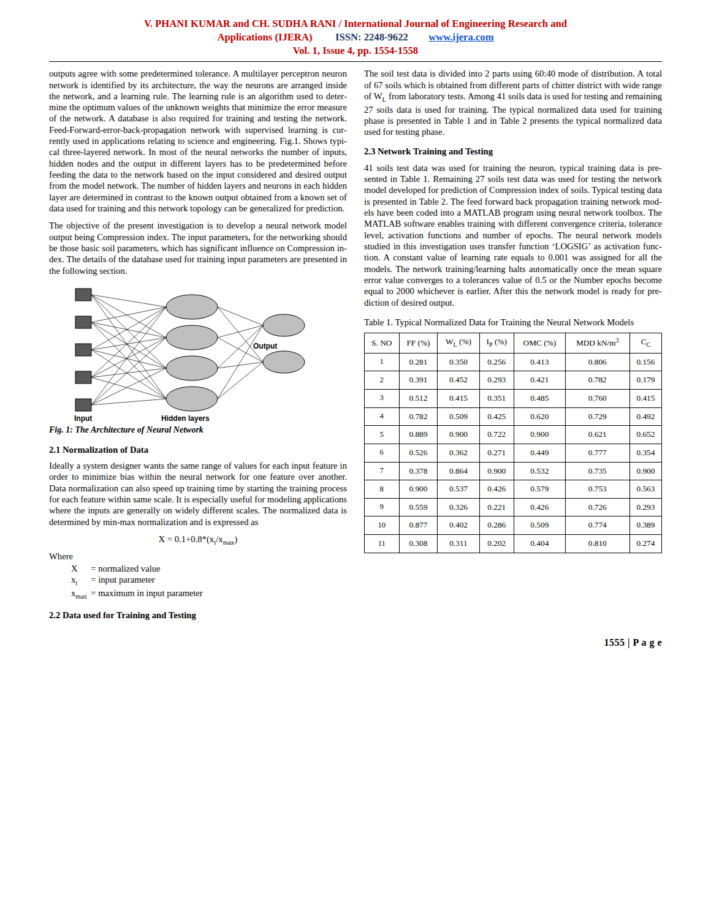V. PHANI KUMAR and CH. SUDHA RANI / International Journal of Engineering Research and
Applications (IJERA) ISSN: 2248-9622 www.ijera.com
Vol. 1, Issue 4, pp. 1554-1558
outputs agree with some predetermined tolerance. A multilayer perceptron neuron network is identified by its architecture, the way the neurons are arranged inside the network, and a learning rule. The learning rule is an algorithm used to determine the optimum values of the unknown weights that minimize the error measure of the network. A database is also required for training and testing the network. Feed-Forward-error-back-propagation network with supervised learning is currently used in applications relating to science and engineering. Fig.1. Shows typical three-layered network. In most of the neural networks the number of inputs, hidden nodes and the output in different layers has to be predetermined before feeding the data to the network based on the input considered and desired output from the model network. The number of hidden layers and neurons in each hidden layer are determined in contrast to the known output obtained from a known set of data used for training and this network topology can be generalized for prediction.
The objective of the present investigation is to develop a neural network model output being Compression index. The input parameters, for the networking should be those basic soil parameters, which has significant influence on Compression index. The details of the database used for training input parameters are presented in the following section.
Output Input Hidden layers
Fig. 1: The Architecture of Neural Network
2.1 Normalization of Data
Ideally a system designer wants the same range of values for each input feature in order to minimize bias within the neural network for one feature over another. Data normalization can also speed up training time by starting the training process for each feature within same scale. It is especially useful for modeling applications where the inputs are generally on widely different scales. The normalized data is determined by min-max normalization and is expressed as
X = 0.1+0.8*(xi/xmax)
Where
| X | = normalized value |
| x i | = input parameter |
| x max | = maximum in input parameter |
2.2 Data used for Training and Testing
The soil test data is divided into 2 parts using 60:40 mode of distribution. A total of 67 soils which is obtained from different parts of chitter district with wide range of WL from laboratory tests. Among 41 soils data is used for testing and remaining 27 soils data is used for training. The typical normalized data used for training phase is presented in Table 1 and in Table 2 presents the typical normalized data used for testing phase.
2.3 Network Training and Testing
41 soils test data was used for training the neuron, typical training data is presented in Table 1. Remaining 27 soils test data was used for testing the network model developed for prediction of Compression index of soils. Typical testing data is presented in Table 2. The feed forward back propagation training network models have been coded into a MATLAB program using neural network toolbox. The MATLAB software enables training with different convergence criteria, tolerance level, activation functions and number of epochs. The neural network models studied in this investigation uses transfer function ‘LOGSIG’ as activation function. A constant value of learning rate equals to 0.001 was assigned for all the models. The network training/learning halts automatically once the mean square error value converges to a tolerances value of 0.5 or the Number epochs become equal to 2000 whichever is earlier. After this the network model is ready for prediction of desired output.
Table 1. Typical Normalized Data for Training the Neural Network Models
| S. NO | FF (%) | W L (%) | I P (%) | OMC (%) | MDD kN/m 3 | C C |
| --- | --- | --- | --- | --- | --- | --- |
| 1 | 0.281 | 0.350 | 0.256 | 0.413 | 0.806 | 0.156 |
| 2 | 0.391 | 0.452 | 0.293 | 0.421 | 0.782 | 0.179 |
| 3 | 0.512 | 0.415 | 0.351 | 0.485 | 0.760 | 0.415 |
| 4 | 0.782 | 0.509 | 0.425 | 0.620 | 0.729 | 0.492 |
| 5 | 0.889 | 0.900 | 0.722 | 0.900 | 0.621 | 0.652 |
| 6 | 0.526 | 0.362 | 0.271 | 0.449 | 0.777 | 0.354 |
| 7 | 0.378 | 0.864 | 0.900 | 0.532 | 0.735 | 0.900 |
| 8 | 0.900 | 0.537 | 0.426 | 0.579 | 0.753 | 0.563 |
| 9 | 0.559 | 0.326 | 0.221 | 0.426 | 0.726 | 0.293 |
| 10 | 0.877 | 0.402 | 0.286 | 0.509 | 0.774 | 0.389 |
| 11 | 0.308 | 0.311 | 0.202 | 0.404 | 0.810 | 0.274 |
1555 | P a g e